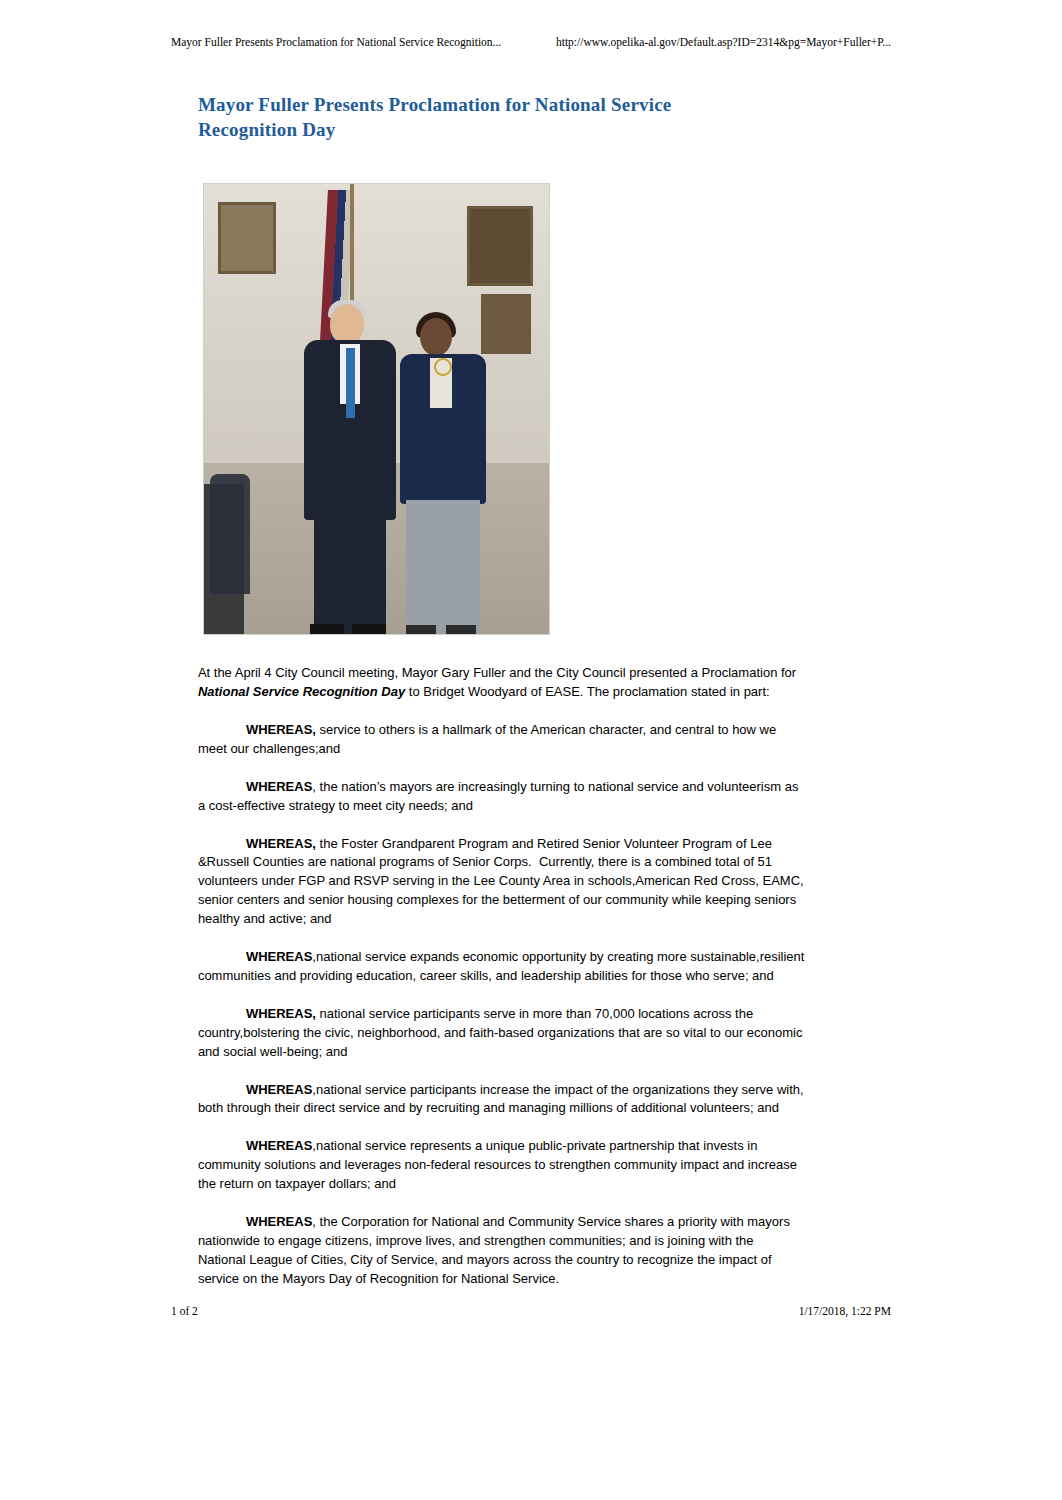Mayor Fuller Presents Proclamation for National Service Recognition...
http://www.opelika-al.gov/Default.asp?ID=2314&pg=Mayor+Fuller+P...
Mayor Fuller Presents Proclamation for National Service
Recognition Day
At the April 4 City Council meeting, Mayor Gary Fuller and the City Council presented a Proclamation for National Service Recognition Day to Bridget Woodyard of EASE. The proclamation stated in part:
WHEREAS, service to others is a hallmark of the American character, and central to how we meet our challenges;and
WHEREAS, the nation’s mayors are increasingly turning to national service and volunteerism as a cost-effective strategy to meet city needs; and
WHEREAS, the Foster Grandparent Program and Retired Senior Volunteer Program of Lee &Russell Counties are national programs of Senior Corps. Currently, there is a combined total of 51 volunteers under FGP and RSVP serving in the Lee County Area in schools,American Red Cross, EAMC, senior centers and senior housing complexes for the betterment of our community while keeping seniors healthy and active; and
WHEREAS,national service expands economic opportunity by creating more sustainable,resilient communities and providing education, career skills, and leadership abilities for those who serve; and
WHEREAS, national service participants serve in more than 70,000 locations across the country,bolstering the civic, neighborhood, and faith-based organizations that are so vital to our economic and social well-being; and
WHEREAS,national service participants increase the impact of the organizations they serve with, both through their direct service and by recruiting and managing millions of additional volunteers; and
WHEREAS,national service represents a unique public-private partnership that invests in community solutions and leverages non-federal resources to strengthen community impact and increase the return on taxpayer dollars; and
WHEREAS, the Corporation for National and Community Service shares a priority with mayors nationwide to engage citizens, improve lives, and strengthen communities; and is joining with the National League of Cities, City of Service, and mayors across the country to recognize the impact of service on the Mayors Day of Recognition for National Service.
1 of 2
1/17/2018, 1:22 PM